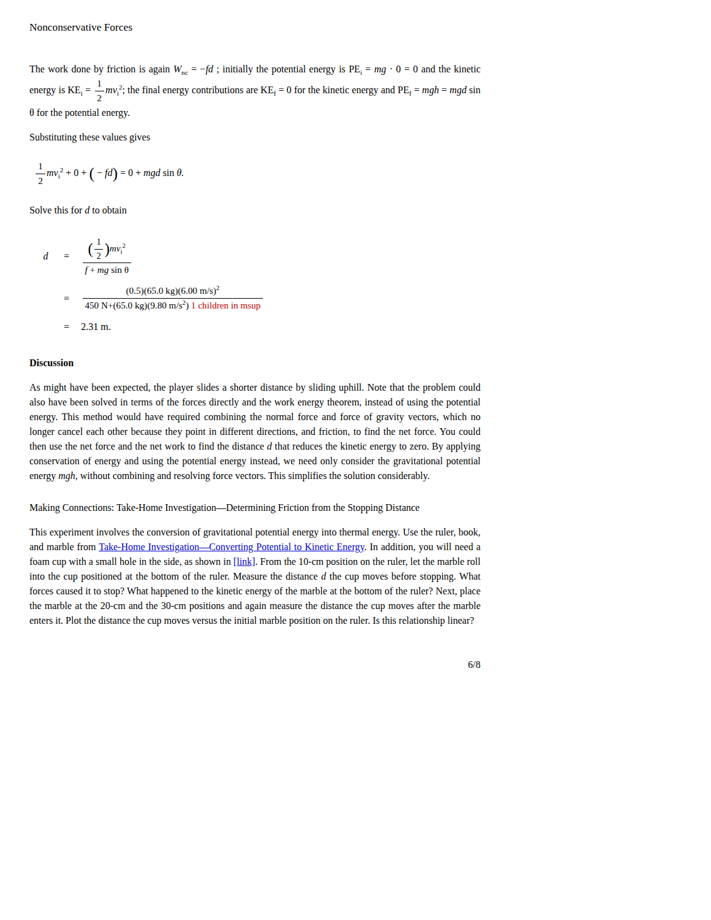Nonconservative Forces
The work done by friction is again Wnc = −fd ; initially the potential energy is PEi = mg · 0 = 0 and the kinetic energy is KEi = 12 mvi2; the final energy contributions are KEf = 0 for the kinetic energy and PEf = mgh = mgd sin θ for the potential energy.
Substituting these values gives
12 mvi2 + 0 + ( − fd) = 0 + mgd sin θ.
Solve this for d to obtain
| d | = | ( 1 2 ) mv i 2 f + mg sin θ |
| | = | (0.5)(65.0 kg)(6.00 m/s) 2 450 N+(65.0 kg)(9.80 m/s 2 ) 1 children in msup |
| | = | 2.31 m. |
Discussion
As might have been expected, the player slides a shorter distance by sliding uphill. Note that the problem could also have been solved in terms of the forces directly and the work energy theorem, instead of using the potential energy. This method would have required combining the normal force and force of gravity vectors, which no longer cancel each other because they point in different directions, and friction, to find the net force. You could then use the net force and the net work to find the distance d that reduces the kinetic energy to zero. By applying conservation of energy and using the potential energy instead, we need only consider the gravitational potential energy mgh, without combining and resolving force vectors. This simplifies the solution considerably.
Making Connections: Take-Home Investigation—Determining Friction from the Stopping Distance
This experiment involves the conversion of gravitational potential energy into thermal energy. Use the ruler, book, and marble from Take-Home Investigation—Converting Potential to Kinetic Energy. In addition, you will need a foam cup with a small hole in the side, as shown in [link]. From the 10-cm position on the ruler, let the marble roll into the cup positioned at the bottom of the ruler. Measure the distance d the cup moves before stopping. What forces caused it to stop? What happened to the kinetic energy of the marble at the bottom of the ruler? Next, place the marble at the 20-cm and the 30-cm positions and again measure the distance the cup moves after the marble enters it. Plot the distance the cup moves versus the initial marble position on the ruler. Is this relationship linear?
6/8